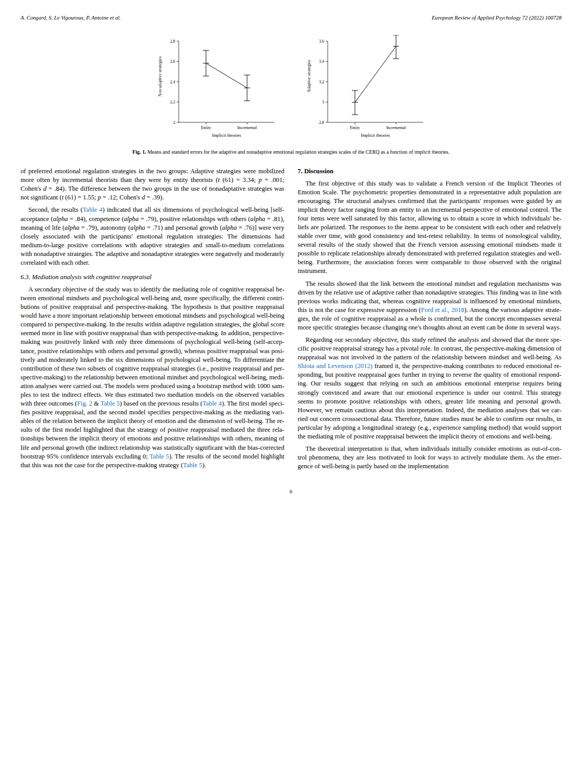A. Congard, S. Le Vigouroux, P. Antoine et al.
European Review of Applied Psychology 72 (2022) 100728
2,8 2,6 2,4 2,2 2 Non-adaptive strategies Entity Incremental Implicit theories
3,6 3,4 3,2 3 2,8 Adaptive strategies Entity Incremental Implicit theories
Fig. 1. Means and standard errors for the adaptive and nonadaptive emotional regulation strategies scales of the CERQ as a function of implicit theories.
of preferred emotional regulation strategies in the two groups: Adaptive strategies were mobilized more often by incremental theorists than they were by entity theorists (t (61) = 3.34; p = .001; Cohen's d = .84). The difference between the two groups in the use of nonadaptative strategies was not significant (t (61) = 1.55; p = .12; Cohen's d = .39).
Second, the results (Table 4) indicated that all six dimensions of psychological well-being [self-acceptance (alpha = .84), competence (alpha = .79), positive relationships with others (alpha = .81), meaning of life (alpha = .79), autonomy (alpha = .71) and personal growth (alpha = .76)] were very closely associated with the participants' emotional regulation strategies: The dimensions had medium-to-large positive correlations with adaptive strategies and small-to-medium correlations with nonadaptive strategies. The adaptive and nonadaptive strategies were negatively and moderately correlated with each other.
6.3. Mediation analysis with cognitive reappraisal
A secondary objective of the study was to identify the mediating role of cognitive reappraisal between emotional mindsets and psychological well-being and, more specifically, the different contributions of positive reappraisal and perspective-making. The hypothesis is that positive reappraisal would have a more important relationship between emotional mindsets and psychological well-being compared to perspective-making. In the results within adaptive regulation strategies, the global score seemed more in line with positive reappraisal than with perspective-making. In addition, perspective-making was positively linked with only three dimensions of psychological well-being (self-acceptance, positive relationships with others and personal growth), whereas positive reappraisal was positively and moderately linked to the six dimensions of psychological well-being. To differentiate the contribution of these two subsets of cognitive reappraisal strategies (i.e., positive reappraisal and perspective-making) to the relationship between emotional mindset and psychological well-being, mediation analyses were carried out. The models were produced using a bootstrap method with 1000 samples to test the indirect effects. We thus estimated two mediation models on the observed variables with three outcomes (Fig. 2 & Table 5) based on the previous results (Table 4). The first model specifies positive reappraisal, and the second model specifies perspective-making as the mediating variables of the relation between the implicit theory of emotion and the dimension of well-being. The results of the first model highlighted that the strategy of positive reappraisal mediated the three relationships between the implicit theory of emotions and positive relationships with others, meaning of life and personal growth (the indirect relationship was statistically significant with the bias-corrected bootstrap 95% confidence intervals excluding 0; Table 5). The results of the second model highlight that this was not the case for the perspective-making strategy (Table 5).
7. Discussion
The first objective of this study was to validate a French version of the Implicit Theories of Emotion Scale. The psychometric properties demonstrated in a representative adult population are encouraging. The structural analyses confirmed that the participants' responses were guided by an implicit theory factor ranging from an entity to an incremental perspective of emotional control. The four items were well saturated by this factor, allowing us to obtain a score in which individuals' beliefs are polarized. The responses to the items appear to be consistent with each other and relatively stable over time, with good consistency and test-retest reliability. In terms of nomological validity, several results of the study showed that the French version assessing emotional mindsets made it possible to replicate relationships already demonstrated with preferred regulation strategies and well-being. Furthermore, the association forces were comparable to those observed with the original instrument.
The results showed that the link between the emotional mindset and regulation mechanisms was driven by the relative use of adaptive rather than nonadaptive strategies. This finding was in line with previous works indicating that, whereas cognitive reappraisal is influenced by emotional mindsets, this is not the case for expressive suppression (Ford et al., 2018). Among the various adaptive strategies, the role of cognitive reappraisal as a whole is confirmed, but the concept encompasses several more specific strategies because changing one's thoughts about an event can be done in several ways.
Regarding our secondary objective, this study refined the analysis and showed that the more specific positive reappraisal strategy has a pivotal role. In contrast, the perspective-making dimension of reappraisal was not involved in the pattern of the relationship between mindset and well-being. As Shiota and Levenson (2012) framed it, the perspective-making contributes to reduced emotional responding, but positive reappraisal goes further in trying to reverse the quality of emotional responding. Our results suggest that relying on such an ambitious emotional enterprise requires being strongly convinced and aware that our emotional experience is under our control. This strategy seems to promote positive relationships with others, greater life meaning and personal growth. However, we remain cautious about this interpretation. Indeed, the mediation analyses that we carried out concern crosssectional data. Therefore, future studies must be able to confirm our results, in particular by adopting a longitudinal strategy (e.g., experience sampling method) that would support the mediating role of positive reappraisal between the implicit theory of emotions and well-being.
The theoretical interpretation is that, when individuals initially consider emotions as out-of-control phenomena, they are less motivated to look for ways to actively modulate them. As the emergence of well-being is partly based on the implementation
6